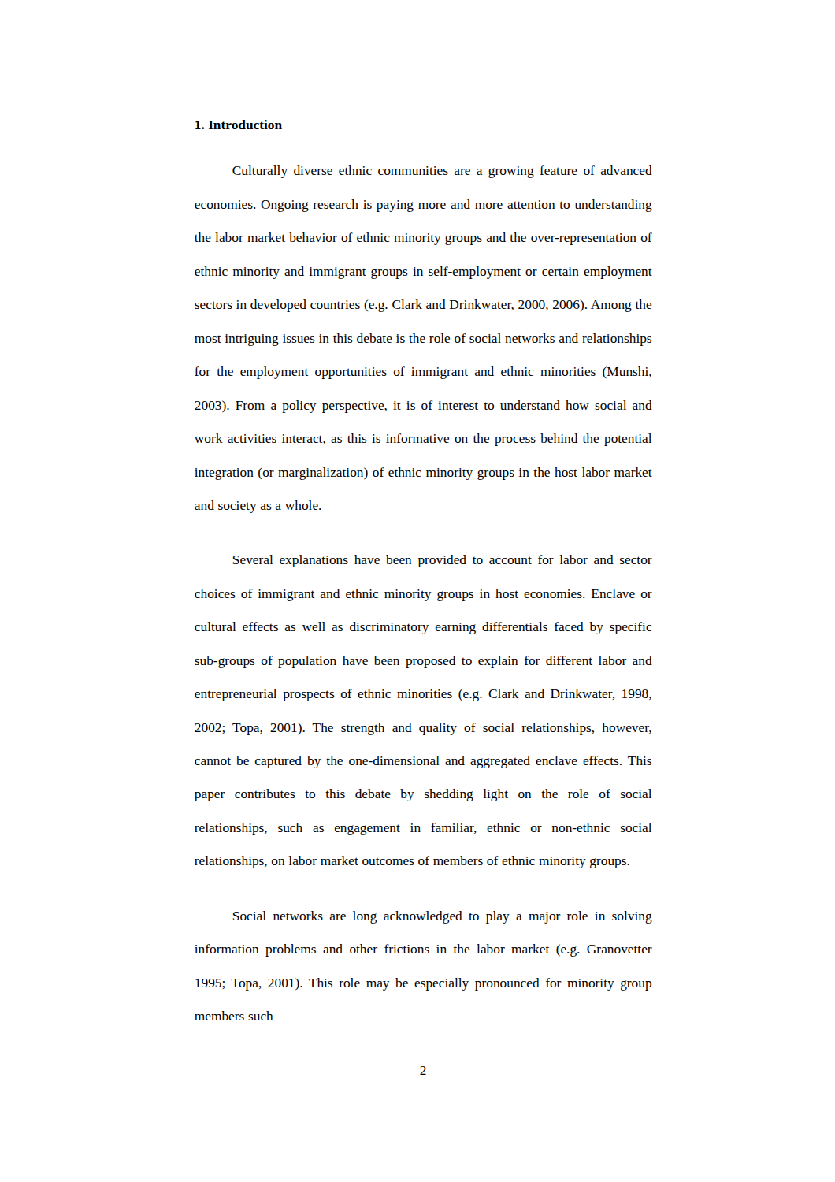1. Introduction
Culturally diverse ethnic communities are a growing feature of advanced economies. Ongoing research is paying more and more attention to understanding the labor market behavior of ethnic minority groups and the over-representation of ethnic minority and immigrant groups in self-employment or certain employment sectors in developed countries (e.g. Clark and Drinkwater, 2000, 2006). Among the most intriguing issues in this debate is the role of social networks and relationships for the employment opportunities of immigrant and ethnic minorities (Munshi, 2003). From a policy perspective, it is of interest to understand how social and work activities interact, as this is informative on the process behind the potential integration (or marginalization) of ethnic minority groups in the host labor market and society as a whole.
Several explanations have been provided to account for labor and sector choices of immigrant and ethnic minority groups in host economies. Enclave or cultural effects as well as discriminatory earning differentials faced by specific sub-groups of population have been proposed to explain for different labor and entrepreneurial prospects of ethnic minorities (e.g. Clark and Drinkwater, 1998, 2002; Topa, 2001). The strength and quality of social relationships, however, cannot be captured by the one-dimensional and aggregated enclave effects. This paper contributes to this debate by shedding light on the role of social relationships, such as engagement in familiar, ethnic or non-ethnic social relationships, on labor market outcomes of members of ethnic minority groups.
Social networks are long acknowledged to play a major role in solving information problems and other frictions in the labor market (e.g. Granovetter 1995; Topa, 2001). This role may be especially pronounced for minority group members such
2